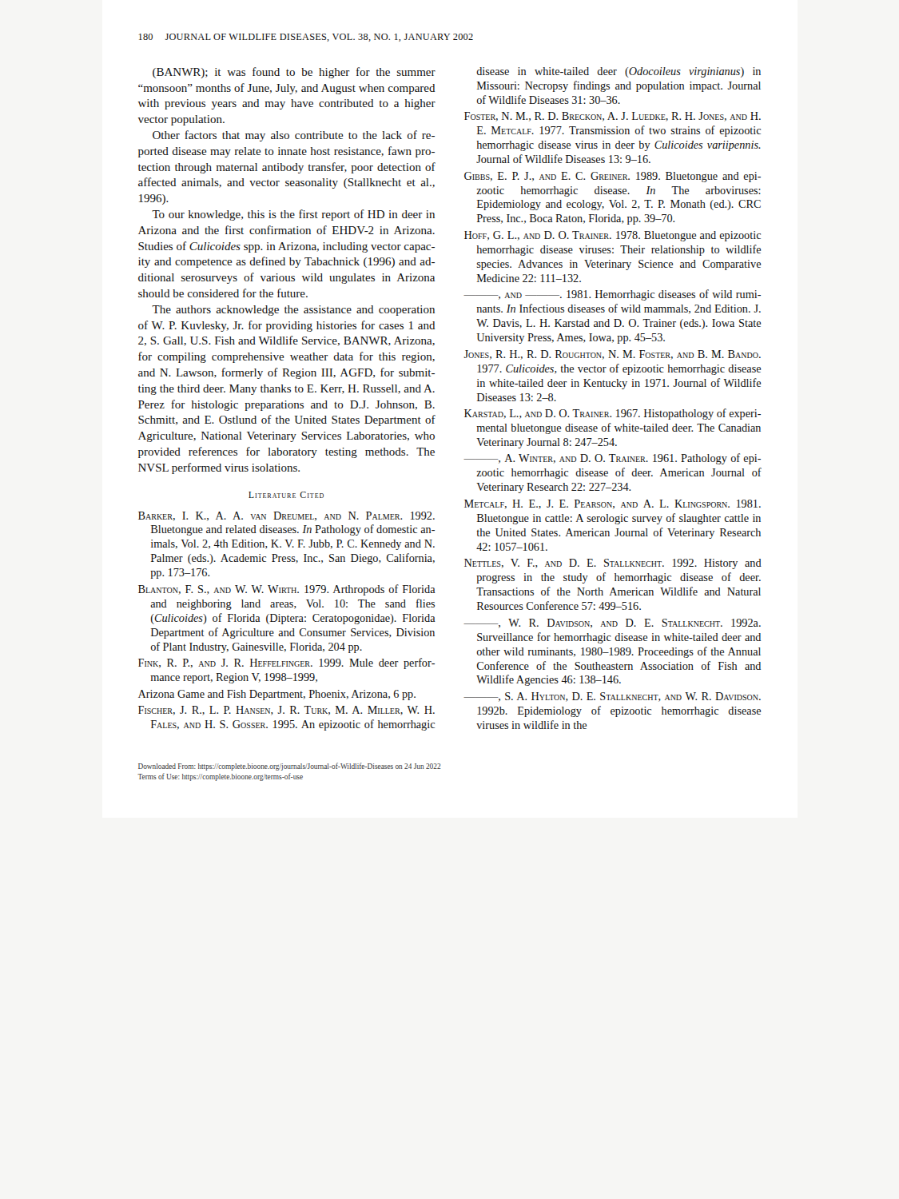180 JOURNAL OF WILDLIFE DISEASES, VOL. 38, NO. 1, JANUARY 2002
(BANWR); it was found to be higher for the summer “monsoon” months of June, July, and August when compared with previous years and may have contributed to a higher vector population.
Other factors that may also contribute to the lack of reported disease may relate to innate host resistance, fawn protection through maternal antibody transfer, poor detection of affected animals, and vector seasonality (Stallknecht et al., 1996).
To our knowledge, this is the first report of HD in deer in Arizona and the first confirmation of EHDV-2 in Arizona. Studies of Culicoides spp. in Arizona, including vector capacity and competence as defined by Tabachnick (1996) and additional serosurveys of various wild ungulates in Arizona should be considered for the future.
The authors acknowledge the assistance and cooperation of W. P. Kuvlesky, Jr. for providing histories for cases 1 and 2, S. Gall, U.S. Fish and Wildlife Service, BANWR, Arizona, for compiling comprehensive weather data for this region, and N. Lawson, formerly of Region III, AGFD, for submitting the third deer. Many thanks to E. Kerr, H. Russell, and A. Perez for histologic preparations and to D.J. Johnson, B. Schmitt, and E. Ostlund of the United States Department of Agriculture, National Veterinary Services Laboratories, who provided references for laboratory testing methods. The NVSL performed virus isolations.
Literature Cited
Barker, I. K., A. A. van Dreumel, and N. Palmer. 1992. Bluetongue and related diseases. In Pathology of domestic animals, Vol. 2, 4th Edition, K. V. F. Jubb, P. C. Kennedy and N. Palmer (eds.). Academic Press, Inc., San Diego, California, pp. 173–176.
Blanton, F. S., and W. W. Wirth. 1979. Arthropods of Florida and neighboring land areas, Vol. 10: The sand flies (Culicoides) of Florida (Diptera: Ceratopogonidae). Florida Department of Agriculture and Consumer Services, Division of Plant Industry, Gainesville, Florida, 204 pp.
Fink, R. P., and J. R. Heffelfinger. 1999. Mule deer performance report, Region V, 1998–1999,
Arizona Game and Fish Department, Phoenix, Arizona, 6 pp.
Fischer, J. R., L. P. Hansen, J. R. Turk, M. A. Miller, W. H. Fales, and H. S. Gosser. 1995. An epizootic of hemorrhagic disease in white-tailed deer (Odocoileus virginianus) in Missouri: Necropsy findings and population impact. Journal of Wildlife Diseases 31: 30–36.
Foster, N. M., R. D. Breckon, A. J. Luedke, R. H. Jones, and H. E. Metcalf. 1977. Transmission of two strains of epizootic hemorrhagic disease virus in deer by Culicoides variipennis. Journal of Wildlife Diseases 13: 9–16.
Gibbs, E. P. J., and E. C. Greiner. 1989. Bluetongue and epizootic hemorrhagic disease. In The arboviruses: Epidemiology and ecology, Vol. 2, T. P. Monath (ed.). CRC Press, Inc., Boca Raton, Florida, pp. 39–70.
Hoff, G. L., and D. O. Trainer. 1978. Bluetongue and epizootic hemorrhagic disease viruses: Their relationship to wildlife species. Advances in Veterinary Science and Comparative Medicine 22: 111–132.
———, and ———. 1981. Hemorrhagic diseases of wild ruminants. In Infectious diseases of wild mammals, 2nd Edition. J. W. Davis, L. H. Karstad and D. O. Trainer (eds.). Iowa State University Press, Ames, Iowa, pp. 45–53.
Jones, R. H., R. D. Roughton, N. M. Foster, and B. M. Bando. 1977. Culicoides, the vector of epizootic hemorrhagic disease in white-tailed deer in Kentucky in 1971. Journal of Wildlife Diseases 13: 2–8.
Karstad, L., and D. O. Trainer. 1967. Histopathology of experimental bluetongue disease of white-tailed deer. The Canadian Veterinary Journal 8: 247–254.
———, A. Winter, and D. O. Trainer. 1961. Pathology of epizootic hemorrhagic disease of deer. American Journal of Veterinary Research 22: 227–234.
Metcalf, H. E., J. E. Pearson, and A. L. Klingsporn. 1981. Bluetongue in cattle: A serologic survey of slaughter cattle in the United States. American Journal of Veterinary Research 42: 1057–1061.
Nettles, V. F., and D. E. Stallknecht. 1992. History and progress in the study of hemorrhagic disease of deer. Transactions of the North American Wildlife and Natural Resources Conference 57: 499–516.
———, W. R. Davidson, and D. E. Stallknecht. 1992a. Surveillance for hemorrhagic disease in white-tailed deer and other wild ruminants, 1980–1989. Proceedings of the Annual Conference of the Southeastern Association of Fish and Wildlife Agencies 46: 138–146.
———, S. A. Hylton, D. E. Stallknecht, and W. R. Davidson. 1992b. Epidemiology of epizootic hemorrhagic disease viruses in wildlife in the
Downloaded From: https://complete.bioone.org/journals/Journal-of-Wildlife-Diseases on 24 Jun 2022
Terms of Use: https://complete.bioone.org/terms-of-use